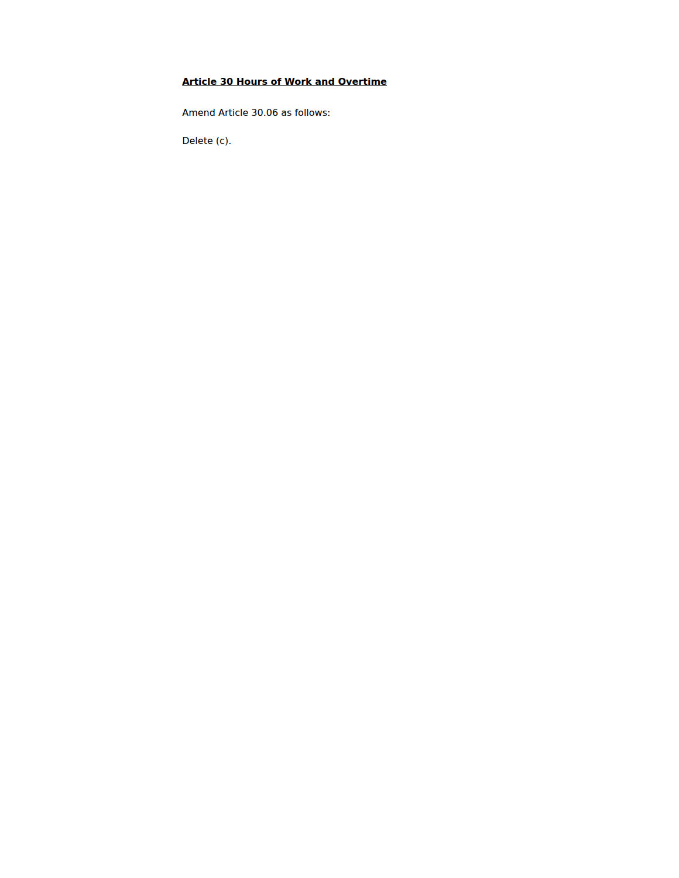Article 30 Hours of Work and Overtime
Amend Article 30.06 as follows:
Delete (c).